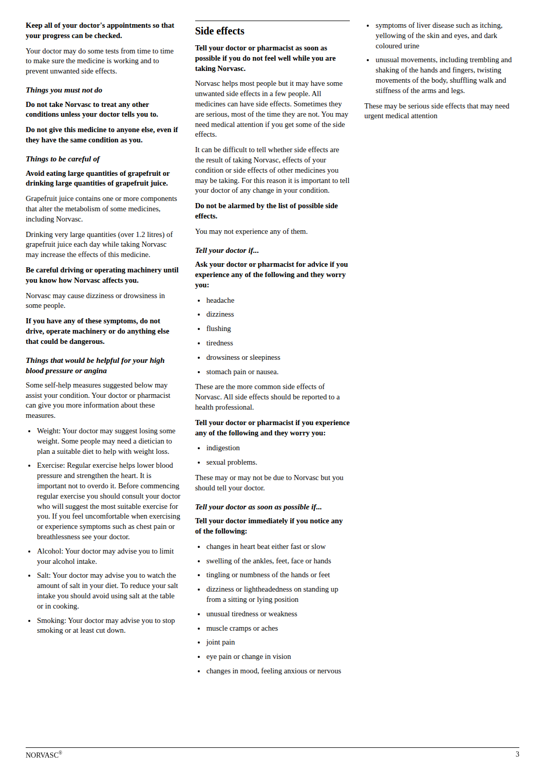Keep all of your doctor's appointments so that your progress can be checked.
Your doctor may do some tests from time to time to make sure the medicine is working and to prevent unwanted side effects.
Things you must not do
Do not take Norvasc to treat any other conditions unless your doctor tells you to.
Do not give this medicine to anyone else, even if they have the same condition as you.
Things to be careful of
Avoid eating large quantities of grapefruit or drinking large quantities of grapefruit juice.
Grapefruit juice contains one or more components that alter the metabolism of some medicines, including Norvasc.
Drinking very large quantities (over 1.2 litres) of grapefruit juice each day while taking Norvasc may increase the effects of this medicine.
Be careful driving or operating machinery until you know how Norvasc affects you.
Norvasc may cause dizziness or drowsiness in some people.
If you have any of these symptoms, do not drive, operate machinery or do anything else that could be dangerous.
Things that would be helpful for your high blood pressure or angina
Some self-help measures suggested below may assist your condition. Your doctor or pharmacist can give you more information about these measures.
Weight: Your doctor may suggest losing some weight. Some people may need a dietician to plan a suitable diet to help with weight loss.
Exercise: Regular exercise helps lower blood pressure and strengthen the heart. It is important not to overdo it. Before commencing regular exercise you should consult your doctor who will suggest the most suitable exercise for you. If you feel uncomfortable when exercising or experience symptoms such as chest pain or breathlessness see your doctor.
Alcohol: Your doctor may advise you to limit your alcohol intake.
Salt: Your doctor may advise you to watch the amount of salt in your diet. To reduce your salt intake you should avoid using salt at the table or in cooking.
Smoking: Your doctor may advise you to stop smoking or at least cut down.
Side effects
Tell your doctor or pharmacist as soon as possible if you do not feel well while you are taking Norvasc.
Norvasc helps most people but it may have some unwanted side effects in a few people. All medicines can have side effects. Sometimes they are serious, most of the time they are not. You may need medical attention if you get some of the side effects.
It can be difficult to tell whether side effects are the result of taking Norvasc, effects of your condition or side effects of other medicines you may be taking. For this reason it is important to tell your doctor of any change in your condition.
Do not be alarmed by the list of possible side effects.
You may not experience any of them.
Tell your doctor if...
Ask your doctor or pharmacist for advice if you experience any of the following and they worry you:
headache
dizziness
flushing
tiredness
drowsiness or sleepiness
stomach pain or nausea.
These are the more common side effects of Norvasc. All side effects should be reported to a health professional.
Tell your doctor or pharmacist if you experience any of the following and they worry you:
indigestion
sexual problems.
These may or may not be due to Norvasc but you should tell your doctor.
Tell your doctor as soon as possible if...
Tell your doctor immediately if you notice any of the following:
changes in heart beat either fast or slow
swelling of the ankles, feet, face or hands
tingling or numbness of the hands or feet
dizziness or lightheadedness on standing up from a sitting or lying position
unusual tiredness or weakness
muscle cramps or aches
joint pain
eye pain or change in vision
changes in mood, feeling anxious or nervous
symptoms of liver disease such as itching, yellowing of the skin and eyes, and dark coloured urine
unusual movements, including trembling and shaking of the hands and fingers, twisting movements of the body, shuffling walk and stiffness of the arms and legs.
These may be serious side effects that may need urgent medical attention
NORVASC® 3